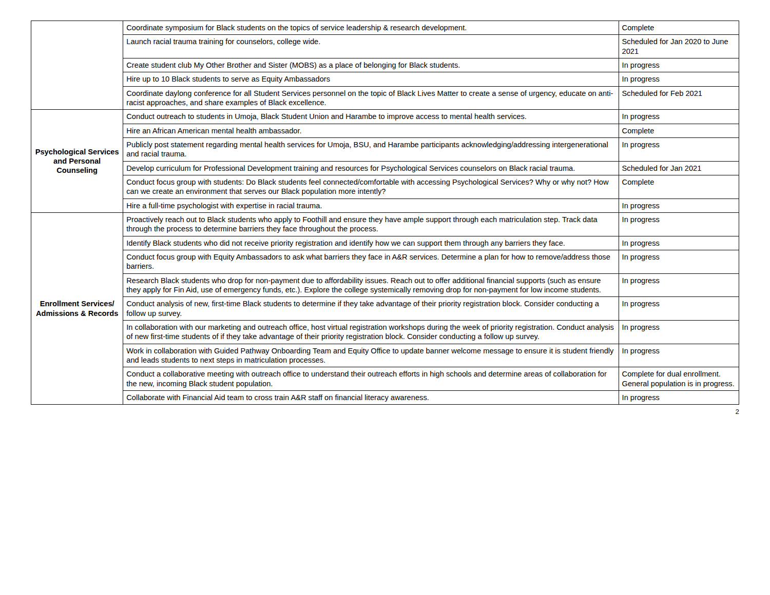| | Coordinate symposium for Black students on the topics of service leadership & research development. | Complete |
| Launch racial trauma training for counselors, college wide. | Scheduled for Jan 2020 to June 2021 |
| Create student club My Other Brother and Sister (MOBS) as a place of belonging for Black students. | In progress |
| Hire up to 10 Black students to serve as Equity Ambassadors | In progress |
| Coordinate daylong conference for all Student Services personnel on the topic of Black Lives Matter to create a sense of urgency, educate on anti-racist approaches, and share examples of Black excellence. | Scheduled for Feb 2021 |
| Psychological Services and Personal Counseling | Conduct outreach to students in Umoja, Black Student Union and Harambe to improve access to mental health services. | In progress |
| Hire an African American mental health ambassador. | Complete |
| Publicly post statement regarding mental health services for Umoja, BSU, and Harambe participants acknowledging/addressing intergenerational and racial trauma. | In progress |
| Develop curriculum for Professional Development training and resources for Psychological Services counselors on Black racial trauma. | Scheduled for Jan 2021 |
| Conduct focus group with students: Do Black students feel connected/comfortable with accessing Psychological Services? Why or why not? How can we create an environment that serves our Black population more intently? | Complete |
| Hire a full-time psychologist with expertise in racial trauma. | In progress |
| Enrollment Services/ Admissions & Records | Proactively reach out to Black students who apply to Foothill and ensure they have ample support through each matriculation step. Track data through the process to determine barriers they face throughout the process. | In progress |
| Identify Black students who did not receive priority registration and identify how we can support them through any barriers they face. | In progress |
| Conduct focus group with Equity Ambassadors to ask what barriers they face in A&R services. Determine a plan for how to remove/address those barriers. | In progress |
| Research Black students who drop for non-payment due to affordability issues. Reach out to offer additional financial supports (such as ensure they apply for Fin Aid, use of emergency funds, etc.). Explore the college systemically removing drop for non-payment for low income students. | In progress |
| Conduct analysis of new, first-time Black students to determine if they take advantage of their priority registration block. Consider conducting a follow up survey. | In progress |
| In collaboration with our marketing and outreach office, host virtual registration workshops during the week of priority registration. Conduct analysis of new first-time students of if they take advantage of their priority registration block. Consider conducting a follow up survey. | In progress |
| Work in collaboration with Guided Pathway Onboarding Team and Equity Office to update banner welcome message to ensure it is student friendly and leads students to next steps in matriculation processes. | In progress |
| Conduct a collaborative meeting with outreach office to understand their outreach efforts in high schools and determine areas of collaboration for the new, incoming Black student population. | Complete for dual enrollment. General population is in progress. |
| Collaborate with Financial Aid team to cross train A&R staff on financial literacy awareness. | In progress |
2